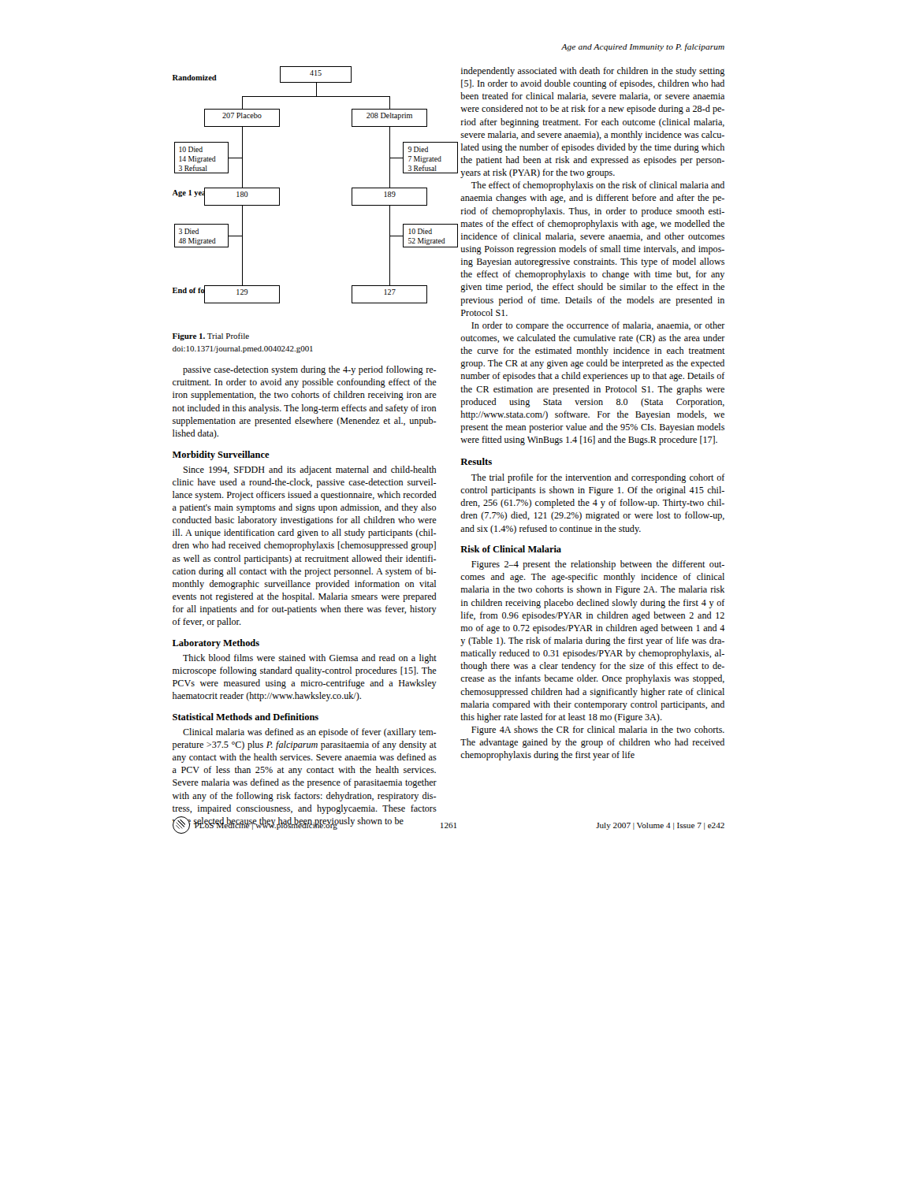Age and Acquired Immunity to P. falciparum
Randomized
Age 1 year
End of follow up
415
207 Placebo
208 Deltaprim
10 Died
14 Migrated
3 Refusal
9 Died
7 Migrated
3 Refusal
180
189
3 Died
48 Migrated
10 Died
52 Migrated
129
127
Figure 1. Trial Profile
doi:10.1371/journal.pmed.0040242.g001
passive case-detection system during the 4-y period following recruitment. In order to avoid any possible confounding effect of the iron supplementation, the two cohorts of children receiving iron are not included in this analysis. The long-term effects and safety of iron supplementation are presented elsewhere (Menendez et al., unpublished data).
Morbidity Surveillance
Since 1994, SFDDH and its adjacent maternal and child-health clinic have used a round-the-clock, passive case-detection surveillance system. Project officers issued a questionnaire, which recorded a patient's main symptoms and signs upon admission, and they also conducted basic laboratory investigations for all children who were ill. A unique identification card given to all study participants (children who had received chemoprophylaxis [chemosuppressed group] as well as control participants) at recruitment allowed their identification during all contact with the project personnel. A system of bi-monthly demographic surveillance provided information on vital events not registered at the hospital. Malaria smears were prepared for all inpatients and for out-patients when there was fever, history of fever, or pallor.
Laboratory Methods
Thick blood films were stained with Giemsa and read on a light microscope following standard quality-control procedures [15]. The PCVs were measured using a micro-centrifuge and a Hawksley haematocrit reader (http://www.hawksley.co.uk/).
Statistical Methods and Definitions
Clinical malaria was defined as an episode of fever (axillary temperature >37.5 °C) plus P. falciparum parasitaemia of any density at any contact with the health services. Severe anaemia was defined as a PCV of less than 25% at any contact with the health services. Severe malaria was defined as the presence of parasitaemia together with any of the following risk factors: dehydration, respiratory distress, impaired consciousness, and hypoglycaemia. These factors were selected because they had been previously shown to be
independently associated with death for children in the study setting [5]. In order to avoid double counting of episodes, children who had been treated for clinical malaria, severe malaria, or severe anaemia were considered not to be at risk for a new episode during a 28-d period after beginning treatment. For each outcome (clinical malaria, severe malaria, and severe anaemia), a monthly incidence was calculated using the number of episodes divided by the time during which the patient had been at risk and expressed as episodes per person-years at risk (PYAR) for the two groups.
The effect of chemoprophylaxis on the risk of clinical malaria and anaemia changes with age, and is different before and after the period of chemoprophylaxis. Thus, in order to produce smooth estimates of the effect of chemoprophylaxis with age, we modelled the incidence of clinical malaria, severe anaemia, and other outcomes using Poisson regression models of small time intervals, and imposing Bayesian autoregressive constraints. This type of model allows the effect of chemoprophylaxis to change with time but, for any given time period, the effect should be similar to the effect in the previous period of time. Details of the models are presented in Protocol S1.
In order to compare the occurrence of malaria, anaemia, or other outcomes, we calculated the cumulative rate (CR) as the area under the curve for the estimated monthly incidence in each treatment group. The CR at any given age could be interpreted as the expected number of episodes that a child experiences up to that age. Details of the CR estimation are presented in Protocol S1. The graphs were produced using Stata version 8.0 (Stata Corporation, http://www.stata.com/) software. For the Bayesian models, we present the mean posterior value and the 95% CIs. Bayesian models were fitted using WinBugs 1.4 [16] and the Bugs.R procedure [17].
Results
The trial profile for the intervention and corresponding cohort of control participants is shown in Figure 1. Of the original 415 children, 256 (61.7%) completed the 4 y of follow-up. Thirty-two children (7.7%) died, 121 (29.2%) migrated or were lost to follow-up, and six (1.4%) refused to continue in the study.
Risk of Clinical Malaria
Figures 2–4 present the relationship between the different outcomes and age. The age-specific monthly incidence of clinical malaria in the two cohorts is shown in Figure 2A. The malaria risk in children receiving placebo declined slowly during the first 4 y of life, from 0.96 episodes/PYAR in children aged between 2 and 12 mo of age to 0.72 episodes/PYAR in children aged between 1 and 4 y (Table 1). The risk of malaria during the first year of life was dramatically reduced to 0.31 episodes/PYAR by chemoprophylaxis, although there was a clear tendency for the size of this effect to decrease as the infants became older. Once prophylaxis was stopped, chemosuppressed children had a significantly higher rate of clinical malaria compared with their contemporary control participants, and this higher rate lasted for at least 18 mo (Figure 3A).
Figure 4A shows the CR for clinical malaria in the two cohorts. The advantage gained by the group of children who had received chemoprophylaxis during the first year of life
PLoS Medicine | www.plosmedicine.org
1261
July 2007 | Volume 4 | Issue 7 | e242